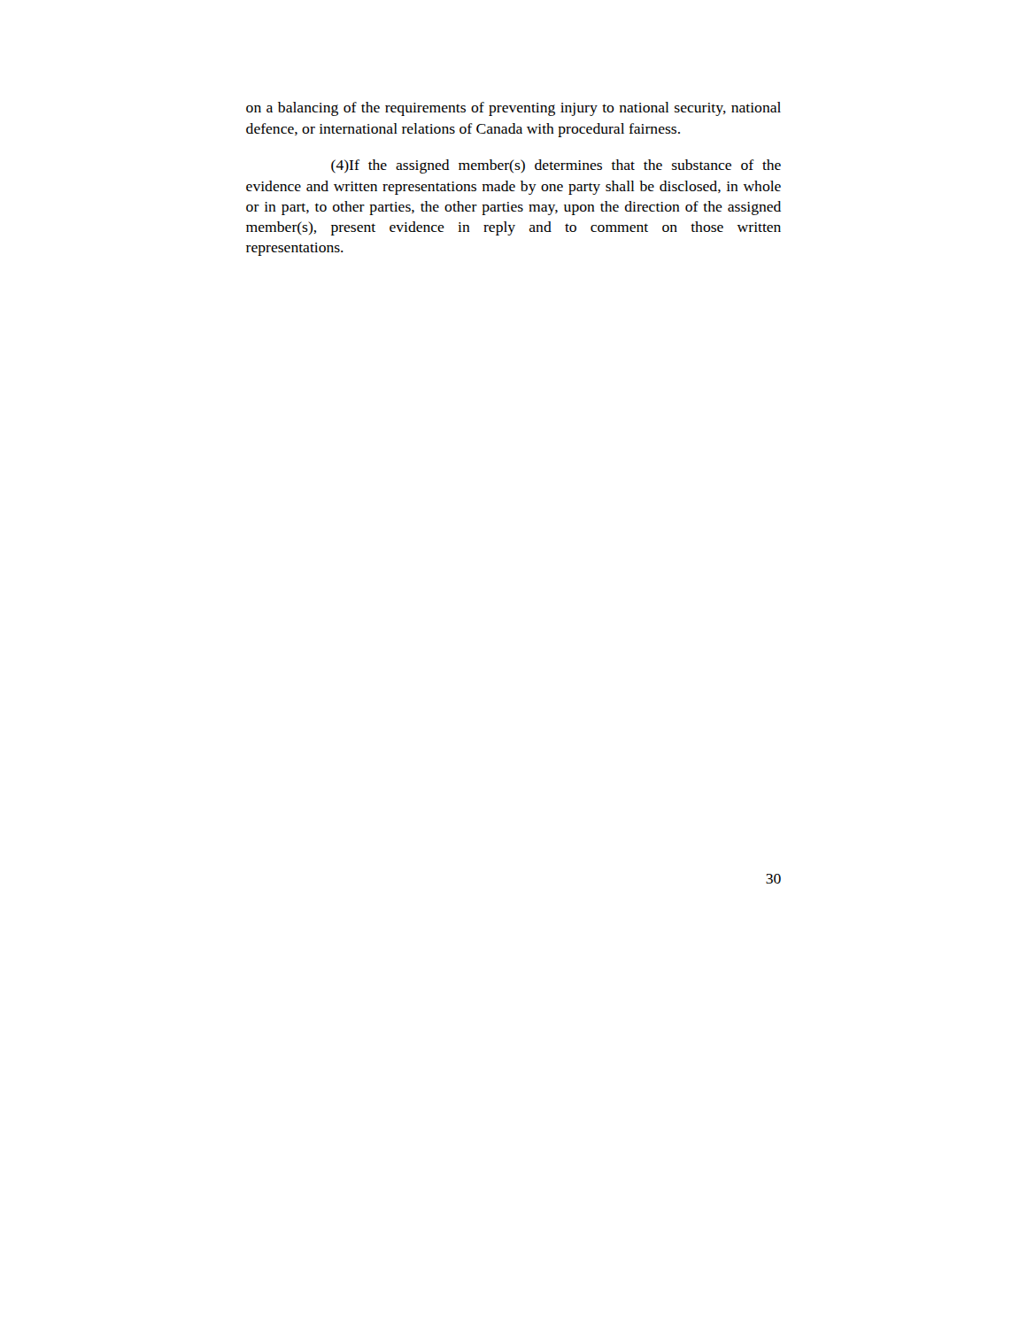on a balancing of the requirements of preventing injury to national security, national defence, or international relations of Canada with procedural fairness.
(4) If the assigned member(s) determines that the substance of the evidence and written representations made by one party shall be disclosed, in whole or in part, to other parties, the other parties may, upon the direction of the assigned member(s), present evidence in reply and to comment on those written representations.
30